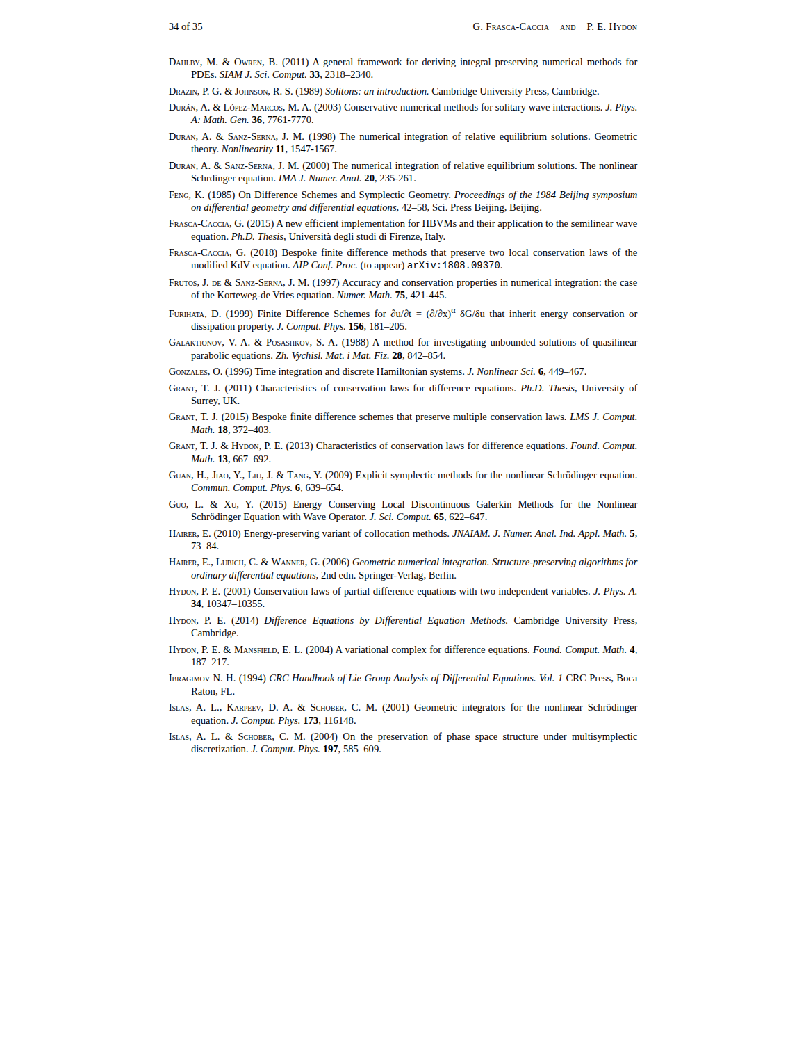34 of 35 G. Frasca-Caccia and P. E. Hydon
Dahlby, M. & Owren, B. (2011) A general framework for deriving integral preserving numerical methods for PDEs. SIAM J. Sci. Comput. 33, 2318–2340.
Drazin, P. G. & Johnson, R. S. (1989) Solitons: an introduction. Cambridge University Press, Cambridge.
Durán, A. & López-Marcos, M. A. (2003) Conservative numerical methods for solitary wave interactions. J. Phys. A: Math. Gen. 36, 7761-7770.
Durán, A. & Sanz-Serna, J. M. (1998) The numerical integration of relative equilibrium solutions. Geometric theory. Nonlinearity 11, 1547-1567.
Durán, A. & Sanz-Serna, J. M. (2000) The numerical integration of relative equilibrium solutions. The nonlinear Schrdinger equation. IMA J. Numer. Anal. 20, 235-261.
Feng, K. (1985) On Difference Schemes and Symplectic Geometry. Proceedings of the 1984 Beijing symposium on differential geometry and differential equations, 42–58, Sci. Press Beijing, Beijing.
Frasca-Caccia, G. (2015) A new efficient implementation for HBVMs and their application to the semilinear wave equation. Ph.D. Thesis, Università degli studi di Firenze, Italy.
Frasca-Caccia, G. (2018) Bespoke finite difference methods that preserve two local conservation laws of the modified KdV equation. AIP Conf. Proc. (to appear) arXiv:1808.09370.
Frutos, J. de & Sanz-Serna, J. M. (1997) Accuracy and conservation properties in numerical integration: the case of the Korteweg-de Vries equation. Numer. Math. 75, 421-445.
Furihata, D. (1999) Finite Difference Schemes for ∂u/∂t = (∂/∂x)α δG/δu that inherit energy conservation or dissipation property. J. Comput. Phys. 156, 181–205.
Galaktionov, V. A. & Posashkov, S. A. (1988) A method for investigating unbounded solutions of quasilinear parabolic equations. Zh. Vychisl. Mat. i Mat. Fiz. 28, 842–854.
Gonzales, O. (1996) Time integration and discrete Hamiltonian systems. J. Nonlinear Sci. 6, 449–467.
Grant, T. J. (2011) Characteristics of conservation laws for difference equations. Ph.D. Thesis, University of Surrey, UK.
Grant, T. J. (2015) Bespoke finite difference schemes that preserve multiple conservation laws. LMS J. Comput. Math. 18, 372–403.
Grant, T. J. & Hydon, P. E. (2013) Characteristics of conservation laws for difference equations. Found. Comput. Math. 13, 667–692.
Guan, H., Jiao, Y., Liu, J. & Tang, Y. (2009) Explicit symplectic methods for the nonlinear Schrödinger equation. Commun. Comput. Phys. 6, 639–654.
Guo, L. & Xu, Y. (2015) Energy Conserving Local Discontinuous Galerkin Methods for the Nonlinear Schrödinger Equation with Wave Operator. J. Sci. Comput. 65, 622–647.
Hairer, E. (2010) Energy-preserving variant of collocation methods. JNAIAM. J. Numer. Anal. Ind. Appl. Math. 5, 73–84.
Hairer, E., Lubich, C. & Wanner, G. (2006) Geometric numerical integration. Structure-preserving algorithms for ordinary differential equations, 2nd edn. Springer-Verlag, Berlin.
Hydon, P. E. (2001) Conservation laws of partial difference equations with two independent variables. J. Phys. A. 34, 10347–10355.
Hydon, P. E. (2014) Difference Equations by Differential Equation Methods. Cambridge University Press, Cambridge.
Hydon, P. E. & Mansfield, E. L. (2004) A variational complex for difference equations. Found. Comput. Math. 4, 187–217.
Ibragimov N. H. (1994) CRC Handbook of Lie Group Analysis of Differential Equations. Vol. 1 CRC Press, Boca Raton, FL.
Islas, A. L., Karpeev, D. A. & Schober, C. M. (2001) Geometric integrators for the nonlinear Schrödinger equation. J. Comput. Phys. 173, 116148.
Islas, A. L. & Schober, C. M. (2004) On the preservation of phase space structure under multisymplectic discretization. J. Comput. Phys. 197, 585–609.